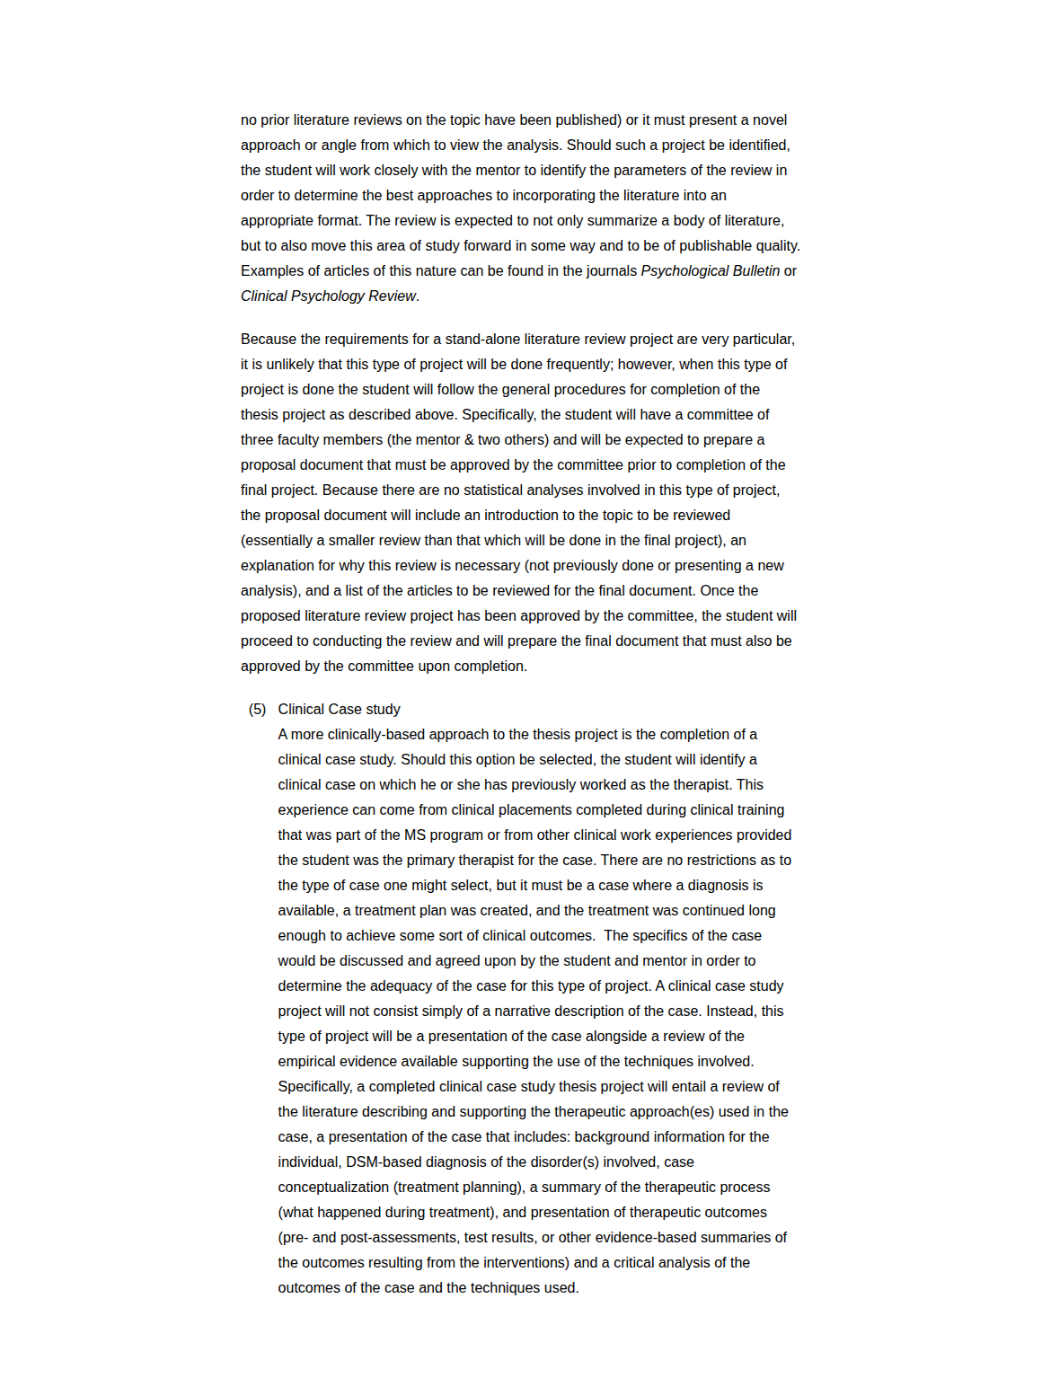no prior literature reviews on the topic have been published) or it must present a novel approach or angle from which to view the analysis. Should such a project be identified, the student will work closely with the mentor to identify the parameters of the review in order to determine the best approaches to incorporating the literature into an appropriate format. The review is expected to not only summarize a body of literature, but to also move this area of study forward in some way and to be of publishable quality. Examples of articles of this nature can be found in the journals Psychological Bulletin or Clinical Psychology Review.
Because the requirements for a stand-alone literature review project are very particular, it is unlikely that this type of project will be done frequently; however, when this type of project is done the student will follow the general procedures for completion of the thesis project as described above. Specifically, the student will have a committee of three faculty members (the mentor & two others) and will be expected to prepare a proposal document that must be approved by the committee prior to completion of the final project. Because there are no statistical analyses involved in this type of project, the proposal document will include an introduction to the topic to be reviewed (essentially a smaller review than that which will be done in the final project), an explanation for why this review is necessary (not previously done or presenting a new analysis), and a list of the articles to be reviewed for the final document. Once the proposed literature review project has been approved by the committee, the student will proceed to conducting the review and will prepare the final document that must also be approved by the committee upon completion.
(5)
Clinical Case study
A more clinically-based approach to the thesis project is the completion of a clinical case study. Should this option be selected, the student will identify a clinical case on which he or she has previously worked as the therapist. This experience can come from clinical placements completed during clinical training that was part of the MS program or from other clinical work experiences provided the student was the primary therapist for the case. There are no restrictions as to the type of case one might select, but it must be a case where a diagnosis is available, a treatment plan was created, and the treatment was continued long enough to achieve some sort of clinical outcomes. The specifics of the case would be discussed and agreed upon by the student and mentor in order to determine the adequacy of the case for this type of project. A clinical case study project will not consist simply of a narrative description of the case. Instead, this type of project will be a presentation of the case alongside a review of the empirical evidence available supporting the use of the techniques involved. Specifically, a completed clinical case study thesis project will entail a review of the literature describing and supporting the therapeutic approach(es) used in the case, a presentation of the case that includes: background information for the individual, DSM-based diagnosis of the disorder(s) involved, case conceptualization (treatment planning), a summary of the therapeutic process (what happened during treatment), and presentation of therapeutic outcomes (pre- and post-assessments, test results, or other evidence-based summaries of the outcomes resulting from the interventions) and a critical analysis of the outcomes of the case and the techniques used.